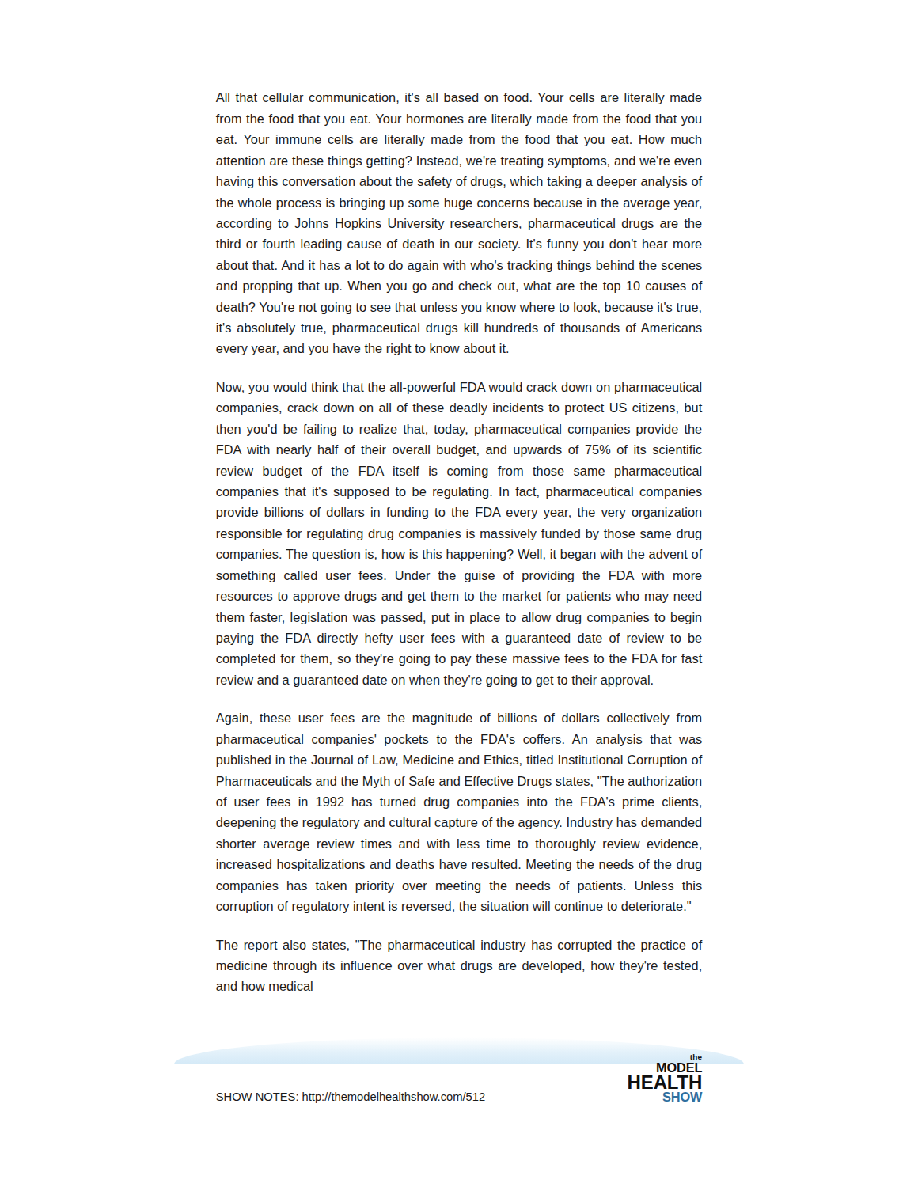All that cellular communication, it's all based on food. Your cells are literally made from the food that you eat. Your hormones are literally made from the food that you eat. Your immune cells are literally made from the food that you eat. How much attention are these things getting? Instead, we're treating symptoms, and we're even having this conversation about the safety of drugs, which taking a deeper analysis of the whole process is bringing up some huge concerns because in the average year, according to Johns Hopkins University researchers, pharmaceutical drugs are the third or fourth leading cause of death in our society. It's funny you don't hear more about that. And it has a lot to do again with who's tracking things behind the scenes and propping that up. When you go and check out, what are the top 10 causes of death? You're not going to see that unless you know where to look, because it's true, it's absolutely true, pharmaceutical drugs kill hundreds of thousands of Americans every year, and you have the right to know about it.
Now, you would think that the all-powerful FDA would crack down on pharmaceutical companies, crack down on all of these deadly incidents to protect US citizens, but then you'd be failing to realize that, today, pharmaceutical companies provide the FDA with nearly half of their overall budget, and upwards of 75% of its scientific review budget of the FDA itself is coming from those same pharmaceutical companies that it's supposed to be regulating. In fact, pharmaceutical companies provide billions of dollars in funding to the FDA every year, the very organization responsible for regulating drug companies is massively funded by those same drug companies. The question is, how is this happening? Well, it began with the advent of something called user fees. Under the guise of providing the FDA with more resources to approve drugs and get them to the market for patients who may need them faster, legislation was passed, put in place to allow drug companies to begin paying the FDA directly hefty user fees with a guaranteed date of review to be completed for them, so they're going to pay these massive fees to the FDA for fast review and a guaranteed date on when they're going to get to their approval.
Again, these user fees are the magnitude of billions of dollars collectively from pharmaceutical companies' pockets to the FDA's coffers. An analysis that was published in the Journal of Law, Medicine and Ethics, titled Institutional Corruption of Pharmaceuticals and the Myth of Safe and Effective Drugs states, "The authorization of user fees in 1992 has turned drug companies into the FDA's prime clients, deepening the regulatory and cultural capture of the agency. Industry has demanded shorter average review times and with less time to thoroughly review evidence, increased hospitalizations and deaths have resulted. Meeting the needs of the drug companies has taken priority over meeting the needs of patients. Unless this corruption of regulatory intent is reversed, the situation will continue to deteriorate."
The report also states, "The pharmaceutical industry has corrupted the practice of medicine through its influence over what drugs are developed, how they're tested, and how medical
SHOW NOTES: http://themodelhealthshow.com/512
the Model Health Show